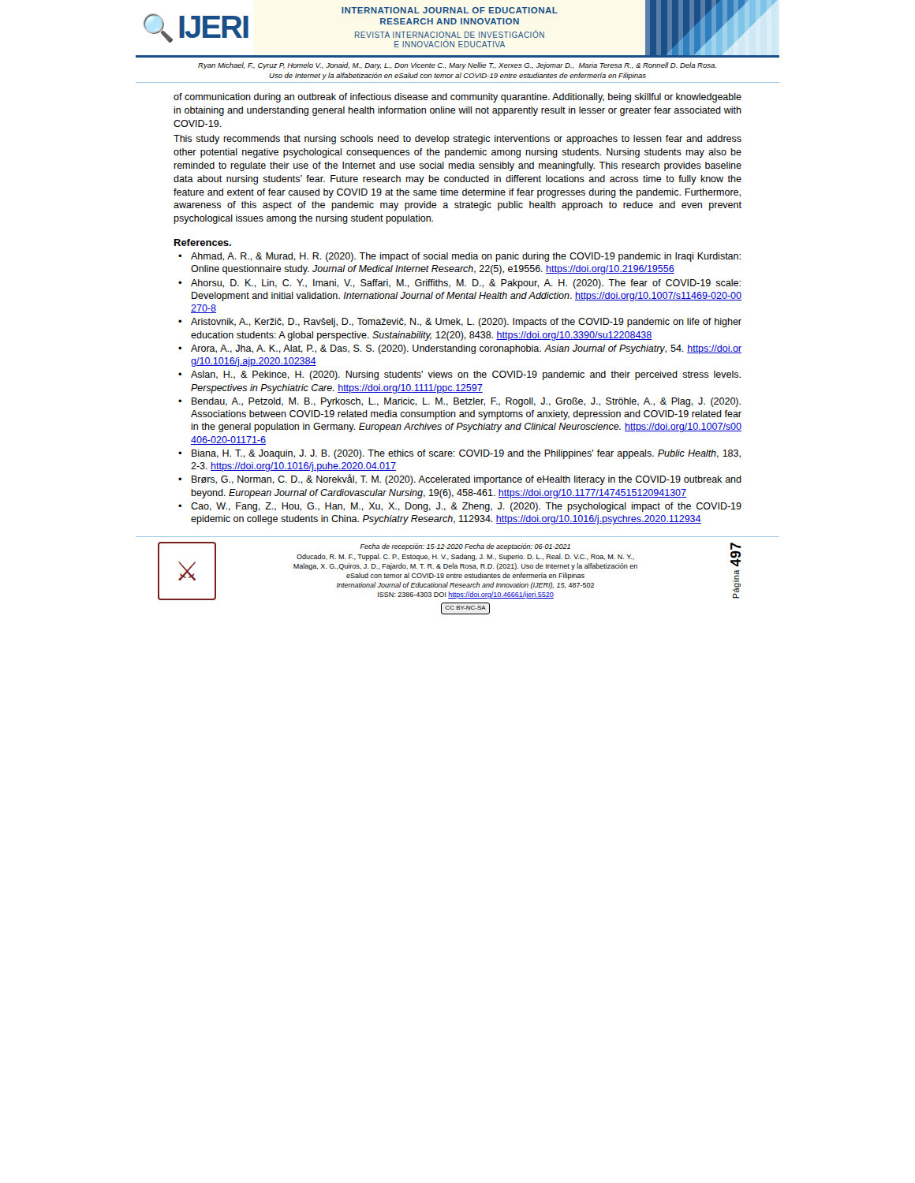🔍IJERI
International Journal of Educational
Research and Innovation
Revista Internacional de Investigación
e Innovación Educativa
Ryan Michael, F., Cyruz P, Homelo V., Jonaid, M., Dary, L., Don Vicente C., Mary Nellie T., Xerxes G., Jejomar D., Maria Teresa R., & Ronnell D. Dela Rosa.
Uso de Internet y la alfabetización en eSalud con temor al COVID-19 entre estudiantes de enfermería en Filipinas
of communication during an outbreak of infectious disease and community quarantine. Additionally, being skillful or knowledgeable in obtaining and understanding general health information online will not apparently result in lesser or greater fear associated with COVID-19.
This study recommends that nursing schools need to develop strategic interventions or approaches to lessen fear and address other potential negative psychological consequences of the pandemic among nursing students. Nursing students may also be reminded to regulate their use of the Internet and use social media sensibly and meaningfully. This research provides baseline data about nursing students’ fear. Future research may be conducted in different locations and across time to fully know the feature and extent of fear caused by COVID 19 at the same time determine if fear progresses during the pandemic. Furthermore, awareness of this aspect of the pandemic may provide a strategic public health approach to reduce and even prevent psychological issues among the nursing student population.
References.
Ahmad, A. R., & Murad, H. R. (2020). The impact of social media on panic during the COVID-19 pandemic in Iraqi Kurdistan: Online questionnaire study. Journal of Medical Internet Research, 22(5), e19556. https://doi.org/10.2196/19556
Ahorsu, D. K., Lin, C. Y., Imani, V., Saffari, M., Griffiths, M. D., & Pakpour, A. H. (2020). The fear of COVID-19 scale: Development and initial validation. International Journal of Mental Health and Addiction. https://doi.org/10.1007/s11469-020-00270-8
Aristovnik, A., Keržič, D., Ravšelj, D., Tomaževič, N., & Umek, L. (2020). Impacts of the COVID-19 pandemic on life of higher education students: A global perspective. Sustainability, 12(20), 8438. https://doi.org/10.3390/su12208438
Arora, A., Jha, A. K., Alat, P., & Das, S. S. (2020). Understanding coronaphobia. Asian Journal of Psychiatry, 54. https://doi.org/10.1016/j.ajp.2020.102384
Aslan, H., & Pekince, H. (2020). Nursing students' views on the COVID-19 pandemic and their perceived stress levels. Perspectives in Psychiatric Care. https://doi.org/10.1111/ppc.12597
Bendau, A., Petzold, M. B., Pyrkosch, L., Maricic, L. M., Betzler, F., Rogoll, J., Große, J., Ströhle, A., & Plag, J. (2020). Associations between COVID-19 related media consumption and symptoms of anxiety, depression and COVID-19 related fear in the general population in Germany. European Archives of Psychiatry and Clinical Neuroscience. https://doi.org/10.1007/s00406-020-01171-6
Biana, H. T., & Joaquin, J. J. B. (2020). The ethics of scare: COVID-19 and the Philippines' fear appeals. Public Health, 183, 2-3. https://doi.org/10.1016/j.puhe.2020.04.017
Brørs, G., Norman, C. D., & Norekvål, T. M. (2020). Accelerated importance of eHealth literacy in the COVID-19 outbreak and beyond. European Journal of Cardiovascular Nursing, 19(6), 458-461. https://doi.org/10.1177/1474515120941307
Cao, W., Fang, Z., Hou, G., Han, M., Xu, X., Dong, J., & Zheng, J. (2020). The psychological impact of the COVID-19 epidemic on college students in China. Psychiatry Research, 112934. https://doi.org/10.1016/j.psychres.2020.112934
⚔
Fecha de recepción: 15-12-2020 Fecha de aceptación: 06-01-2021
Oducado, R. M. F., Tuppal. C. P., Estoque, H. V., Sadang, J. M., Superio. D. L., Real. D. V.C., Roa, M. N. Y.,
Malaga, X. G.,Quiros, J. D., Fajardo, M. T. R. & Dela Rosa, R.D. (2021). Uso de Internet y la alfabetización en
eSalud con temor al COVID-19 entre estudiantes de enfermería en Filipinas
International Journal of Educational Research and Innovation (IJERI), 15, 487-502
ISSN: 2386-4303 DOI https://doi.org/10.46661/ijeri.5520
CC BY-NC-SA
Página 497